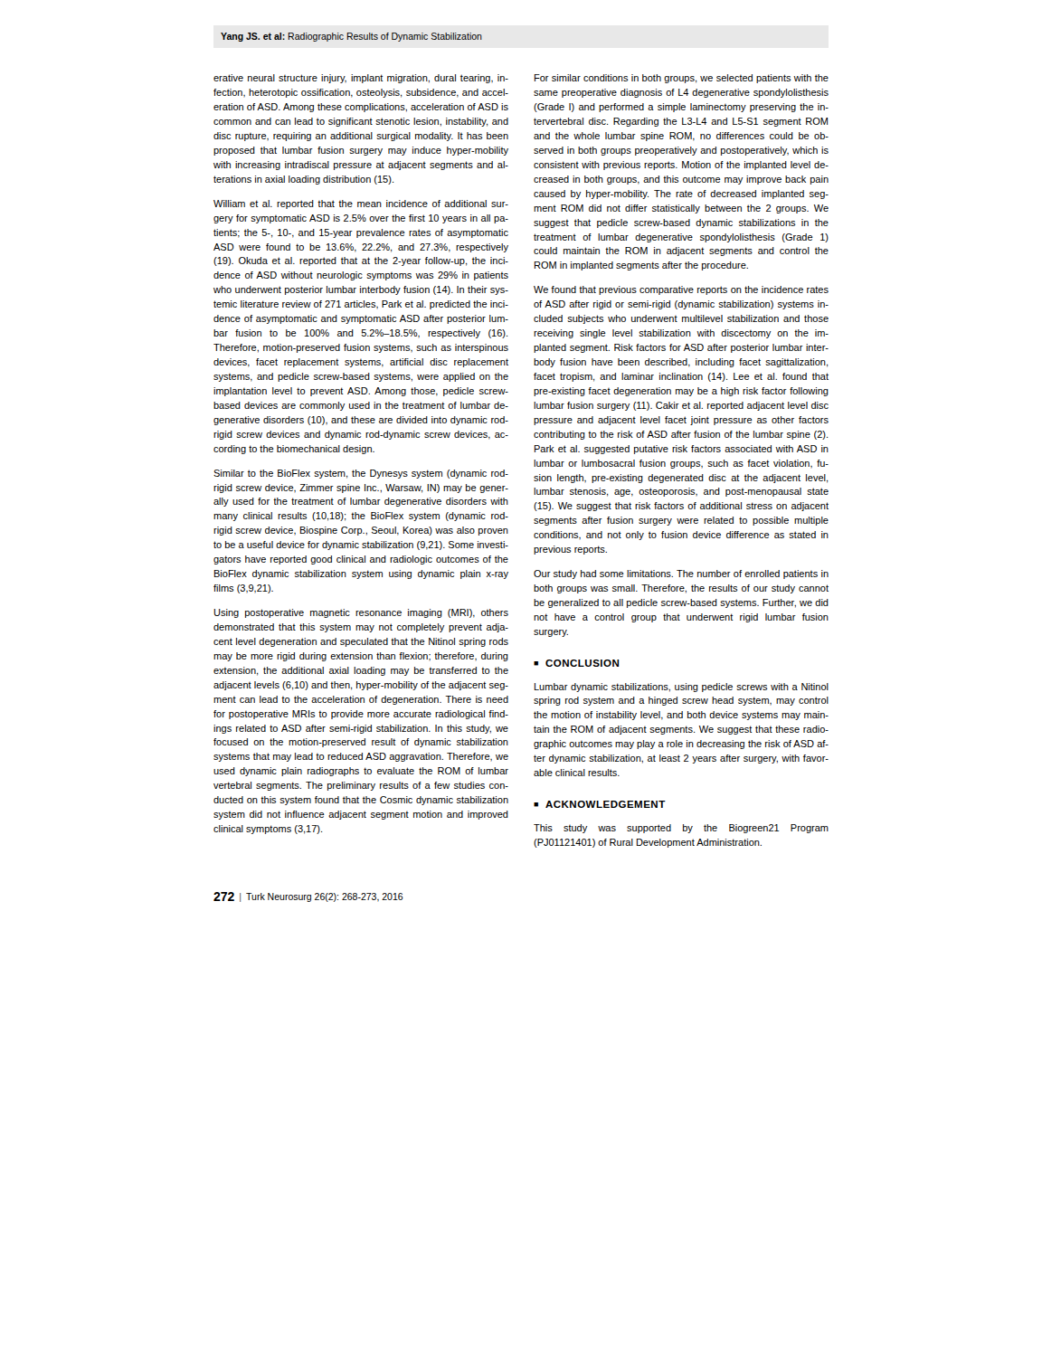Yang JS. et al: Radiographic Results of Dynamic Stabilization
erative neural structure injury, implant migration, dural tearing, infection, heterotopic ossification, osteolysis, subsidence, and acceleration of ASD. Among these complications, acceleration of ASD is common and can lead to significant stenotic lesion, instability, and disc rupture, requiring an additional surgical modality. It has been proposed that lumbar fusion surgery may induce hyper-mobility with increasing intradiscal pressure at adjacent segments and alterations in axial loading distribution (15).
William et al. reported that the mean incidence of additional surgery for symptomatic ASD is 2.5% over the first 10 years in all patients; the 5-, 10-, and 15-year prevalence rates of asymptomatic ASD were found to be 13.6%, 22.2%, and 27.3%, respectively (19). Okuda et al. reported that at the 2-year follow-up, the incidence of ASD without neurologic symptoms was 29% in patients who underwent posterior lumbar interbody fusion (14). In their systemic literature review of 271 articles, Park et al. predicted the incidence of asymptomatic and symptomatic ASD after posterior lumbar fusion to be 100% and 5.2%–18.5%, respectively (16). Therefore, motion-preserved fusion systems, such as interspinous devices, facet replacement systems, artificial disc replacement systems, and pedicle screw-based systems, were applied on the implantation level to prevent ASD. Among those, pedicle screw-based devices are commonly used in the treatment of lumbar degenerative disorders (10), and these are divided into dynamic rod-rigid screw devices and dynamic rod-dynamic screw devices, according to the biomechanical design.
Similar to the BioFlex system, the Dynesys system (dynamic rod-rigid screw device, Zimmer spine Inc., Warsaw, IN) may be generally used for the treatment of lumbar degenerative disorders with many clinical results (10,18); the BioFlex system (dynamic rod-rigid screw device, Biospine Corp., Seoul, Korea) was also proven to be a useful device for dynamic stabilization (9,21). Some investigators have reported good clinical and radiologic outcomes of the BioFlex dynamic stabilization system using dynamic plain x-ray films (3,9,21).
Using postoperative magnetic resonance imaging (MRI), others demonstrated that this system may not completely prevent adjacent level degeneration and speculated that the Nitinol spring rods may be more rigid during extension than flexion; therefore, during extension, the additional axial loading may be transferred to the adjacent levels (6,10) and then, hyper-mobility of the adjacent segment can lead to the acceleration of degeneration. There is need for postoperative MRIs to provide more accurate radiological findings related to ASD after semi-rigid stabilization. In this study, we focused on the motion-preserved result of dynamic stabilization systems that may lead to reduced ASD aggravation. Therefore, we used dynamic plain radiographs to evaluate the ROM of lumbar vertebral segments. The preliminary results of a few studies conducted on this system found that the Cosmic dynamic stabilization system did not influence adjacent segment motion and improved clinical symptoms (3,17).
For similar conditions in both groups, we selected patients with the same preoperative diagnosis of L4 degenerative spondylolisthesis (Grade I) and performed a simple laminectomy preserving the intervertebral disc. Regarding the L3-L4 and L5-S1 segment ROM and the whole lumbar spine ROM, no differences could be observed in both groups preoperatively and postoperatively, which is consistent with previous reports. Motion of the implanted level decreased in both groups, and this outcome may improve back pain caused by hyper-mobility. The rate of decreased implanted segment ROM did not differ statistically between the 2 groups. We suggest that pedicle screw-based dynamic stabilizations in the treatment of lumbar degenerative spondylolisthesis (Grade 1) could maintain the ROM in adjacent segments and control the ROM in implanted segments after the procedure.
We found that previous comparative reports on the incidence rates of ASD after rigid or semi-rigid (dynamic stabilization) systems included subjects who underwent multilevel stabilization and those receiving single level stabilization with discectomy on the implanted segment. Risk factors for ASD after posterior lumbar interbody fusion have been described, including facet sagittalization, facet tropism, and laminar inclination (14). Lee et al. found that pre-existing facet degeneration may be a high risk factor following lumbar fusion surgery (11). Cakir et al. reported adjacent level disc pressure and adjacent level facet joint pressure as other factors contributing to the risk of ASD after fusion of the lumbar spine (2). Park et al. suggested putative risk factors associated with ASD in lumbar or lumbosacral fusion groups, such as facet violation, fusion length, pre-existing degenerated disc at the adjacent level, lumbar stenosis, age, osteoporosis, and post-menopausal state (15). We suggest that risk factors of additional stress on adjacent segments after fusion surgery were related to possible multiple conditions, and not only to fusion device difference as stated in previous reports.
Our study had some limitations. The number of enrolled patients in both groups was small. Therefore, the results of our study cannot be generalized to all pedicle screw-based systems. Further, we did not have a control group that underwent rigid lumbar fusion surgery.
Conclusion
Lumbar dynamic stabilizations, using pedicle screws with a Nitinol spring rod system and a hinged screw head system, may control the motion of instability level, and both device systems may maintain the ROM of adjacent segments. We suggest that these radiographic outcomes may play a role in decreasing the risk of ASD after dynamic stabilization, at least 2 years after surgery, with favorable clinical results.
Acknowledgement
This study was supported by the Biogreen21 Program (PJ01121401) of Rural Development Administration.
272|Turk Neurosurg 26(2): 268-273, 2016